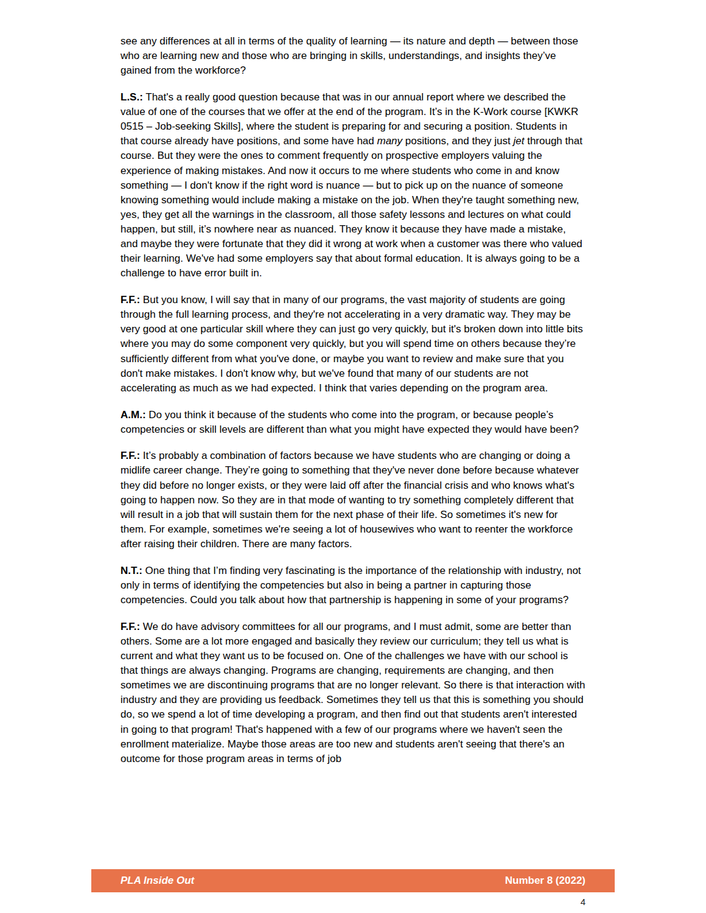see any differences at all in terms of the quality of learning — its nature and depth — between those who are learning new and those who are bringing in skills, understandings, and insights they’ve gained from the workforce?
L.S.: That's a really good question because that was in our annual report where we described the value of one of the courses that we offer at the end of the program. It’s in the K-Work course [KWKR 0515 – Job-seeking Skills], where the student is preparing for and securing a position. Students in that course already have positions, and some have had many positions, and they just jet through that course. But they were the ones to comment frequently on prospective employers valuing the experience of making mistakes. And now it occurs to me where students who come in and know something — I don't know if the right word is nuance — but to pick up on the nuance of someone knowing something would include making a mistake on the job. When they're taught something new, yes, they get all the warnings in the classroom, all those safety lessons and lectures on what could happen, but still, it’s nowhere near as nuanced. They know it because they have made a mistake, and maybe they were fortunate that they did it wrong at work when a customer was there who valued their learning. We've had some employers say that about formal education. It is always going to be a challenge to have error built in.
F.F.: But you know, I will say that in many of our programs, the vast majority of students are going through the full learning process, and they're not accelerating in a very dramatic way. They may be very good at one particular skill where they can just go very quickly, but it's broken down into little bits where you may do some component very quickly, but you will spend time on others because they’re sufficiently different from what you've done, or maybe you want to review and make sure that you don't make mistakes. I don't know why, but we've found that many of our students are not accelerating as much as we had expected. I think that varies depending on the program area.
A.M.: Do you think it because of the students who come into the program, or because people’s competencies or skill levels are different than what you might have expected they would have been?
F.F.: It’s probably a combination of factors because we have students who are changing or doing a midlife career change. They’re going to something that they've never done before because whatever they did before no longer exists, or they were laid off after the financial crisis and who knows what's going to happen now. So they are in that mode of wanting to try something completely different that will result in a job that will sustain them for the next phase of their life. So sometimes it's new for them. For example, sometimes we're seeing a lot of housewives who want to reenter the workforce after raising their children. There are many factors.
N.T.: One thing that I’m finding very fascinating is the importance of the relationship with industry, not only in terms of identifying the competencies but also in being a partner in capturing those competencies. Could you talk about how that partnership is happening in some of your programs?
F.F.: We do have advisory committees for all our programs, and I must admit, some are better than others. Some are a lot more engaged and basically they review our curriculum; they tell us what is current and what they want us to be focused on. One of the challenges we have with our school is that things are always changing. Programs are changing, requirements are changing, and then sometimes we are discontinuing programs that are no longer relevant. So there is that interaction with industry and they are providing us feedback. Sometimes they tell us that this is something you should do, so we spend a lot of time developing a program, and then find out that students aren't interested in going to that program! That's happened with a few of our programs where we haven't seen the enrollment materialize. Maybe those areas are too new and students aren't seeing that there's an outcome for those program areas in terms of job
PLA Inside Out Number 8 (2022)
4